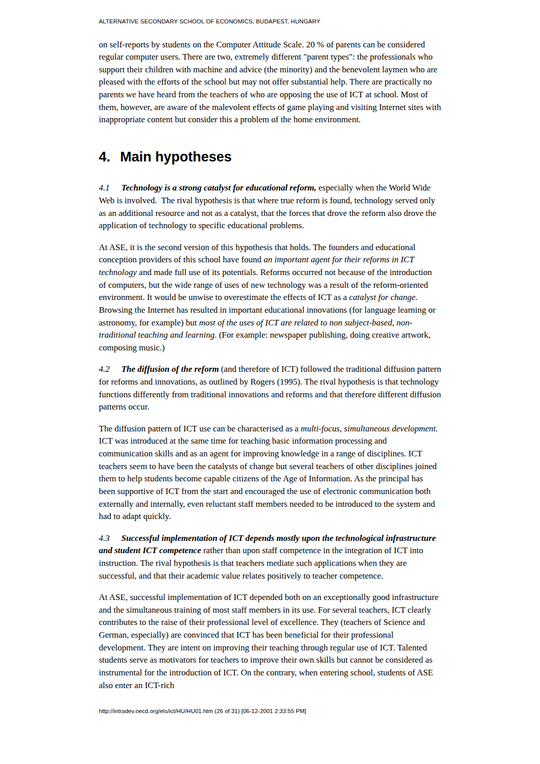ALTERNATIVE SECONDARY SCHOOL OF ECONOMICS, BUDAPEST, HUNGARY
on self-reports by students on the Computer Attitude Scale. 20 % of parents can be considered regular computer users. There are two, extremely different "parent types": the professionals who support their children with machine and advice (the minority) and the benevolent laymen who are pleased with the efforts of the school but may not offer substantial help. There are practically no parents we have heard from the teachers of who are opposing the use of ICT at school. Most of them, however, are aware of the malevolent effects of game playing and visiting Internet sites with inappropriate content but consider this a problem of the home environment.
4. Main hypotheses
4.1 Technology is a strong catalyst for educational reform, especially when the World Wide Web is involved. The rival hypothesis is that where true reform is found, technology served only as an additional resource and not as a catalyst, that the forces that drove the reform also drove the application of technology to specific educational problems.
At ASE, it is the second version of this hypothesis that holds. The founders and educational conception providers of this school have found an important agent for their reforms in ICT technology and made full use of its potentials. Reforms occurred not because of the introduction of computers, but the wide range of uses of new technology was a result of the reform-oriented environment. It would be unwise to overestimate the effects of ICT as a catalyst for change. Browsing the Internet has resulted in important educational innovations (for language learning or astronomy, for example) but most of the uses of ICT are related to non subject-based, non-traditional teaching and learning. (For example: newspaper publishing, doing creative artwork, composing music.)
4.2 The diffusion of the reform (and therefore of ICT) followed the traditional diffusion pattern for reforms and innovations, as outlined by Rogers (1995). The rival hypothesis is that technology functions differently from traditional innovations and reforms and that therefore different diffusion patterns occur.
The diffusion pattern of ICT use can be characterised as a multi-focus, simultaneous development. ICT was introduced at the same time for teaching basic information processing and communication skills and as an agent for improving knowledge in a range of disciplines. ICT teachers seem to have been the catalysts of change but several teachers of other disciplines joined them to help students become capable citizens of the Age of Information. As the principal has been supportive of ICT from the start and encouraged the use of electronic communication both externally and internally, even reluctant staff members needed to be introduced to the system and had to adapt quickly.
4.3 Successful implementation of ICT depends mostly upon the technological infrastructure and student ICT competence rather than upon staff competence in the integration of ICT into instruction. The rival hypothesis is that teachers mediate such applications when they are successful, and that their academic value relates positively to teacher competence.
At ASE, successful implementation of ICT depended both on an exceptionally good infrastructure and the simultaneous training of most staff members in its use. For several teachers, ICT clearly contributes to the raise of their professional level of excellence. They (teachers of Science and German, especially) are convinced that ICT has been beneficial for their professional development. They are intent on improving their teaching through regular use of ICT. Talented students serve as motivators for teachers to improve their own skills but cannot be considered as instrumental for the introduction of ICT. On the contrary, when entering school, students of ASE also enter an ICT-rich
http://intradev.oecd.org/els/ict/HU/HU01.htm (26 of 31) [06-12-2001 2:33:55 PM]